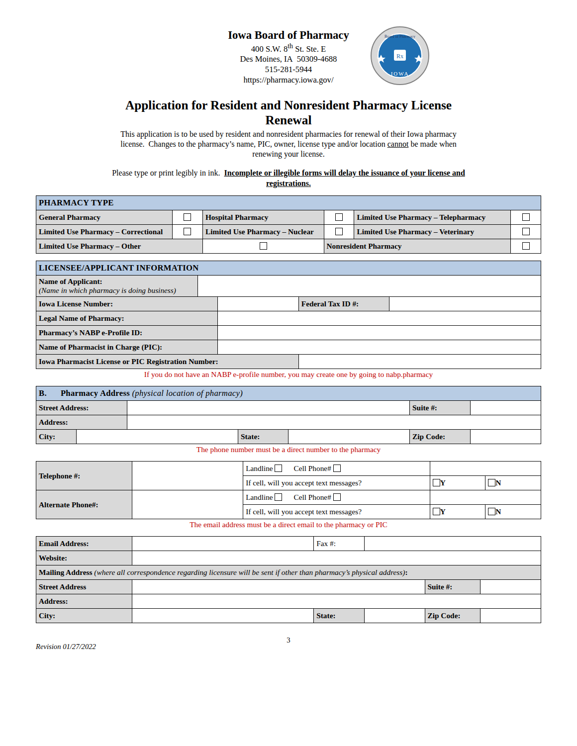Iowa Board of Pharmacy
400 S.W. 8th St. Ste. E
Des Moines, IA 50309-4688
515-281-5944
https://pharmacy.iowa.gov/
Board of Pharmacy Rx IOWA
Application for Resident and Nonresident Pharmacy License
Renewal
This application is to be used by resident and nonresident pharmacies for renewal of their Iowa pharmacy
license. Changes to the pharmacy’s name, PIC, owner, license type and/or location cannot be made when
renewing your license.
Please type or print legibly in ink. Incomplete or illegible forms will delay the issuance of your license and
registrations.
| PHARMACY TYPE |
| General Pharmacy | | Hospital Pharmacy | | Limited Use Pharmacy – Telepharmacy | |
| Limited Use Pharmacy – Correctional | | Limited Use Pharmacy – Nuclear | | Limited Use Pharmacy – Veterinary | |
| Limited Use Pharmacy – Other | | Nonresident Pharmacy | |
| LICENSEE/APPLICANT INFORMATION |
| Name of Applicant: (Name in which pharmacy is doing business) | |
| Iowa License Number: | | Federal Tax ID #: | |
| Legal Name of Pharmacy: | |
| Pharmacy’s NABP e-Profile ID: | |
| Name of Pharmacist in Charge (PIC): | |
| Iowa Pharmacist License or PIC Registration Number: | |
If you do not have an NABP e-profile number, you may create one by going to nabp.pharmacy
| B. Pharmacy Address (physical location of pharmacy) |
| Street Address: | | Suite #: | |
| Address: | |
| City: | | State: | | Zip Code: | |
The phone number must be a direct number to the pharmacy
| Telephone #: | | Landline Cell Phone# | |
| If cell, will you accept text messages? | Y | N |
| Alternate Phone#: | | Landline Cell Phone# | |
| If cell, will you accept text messages? | Y | N |
The email address must be a direct email to the pharmacy or PIC
| Email Address: | | Fax #: | |
| Website: | |
| Mailing Address (where all correspondence regarding licensure will be sent if other than pharmacy’s physical address) : |
| Street Address | | Suite #: | |
| Address: | |
| City: | | State: | | Zip Code: | |
3
Revision 01/27/2022